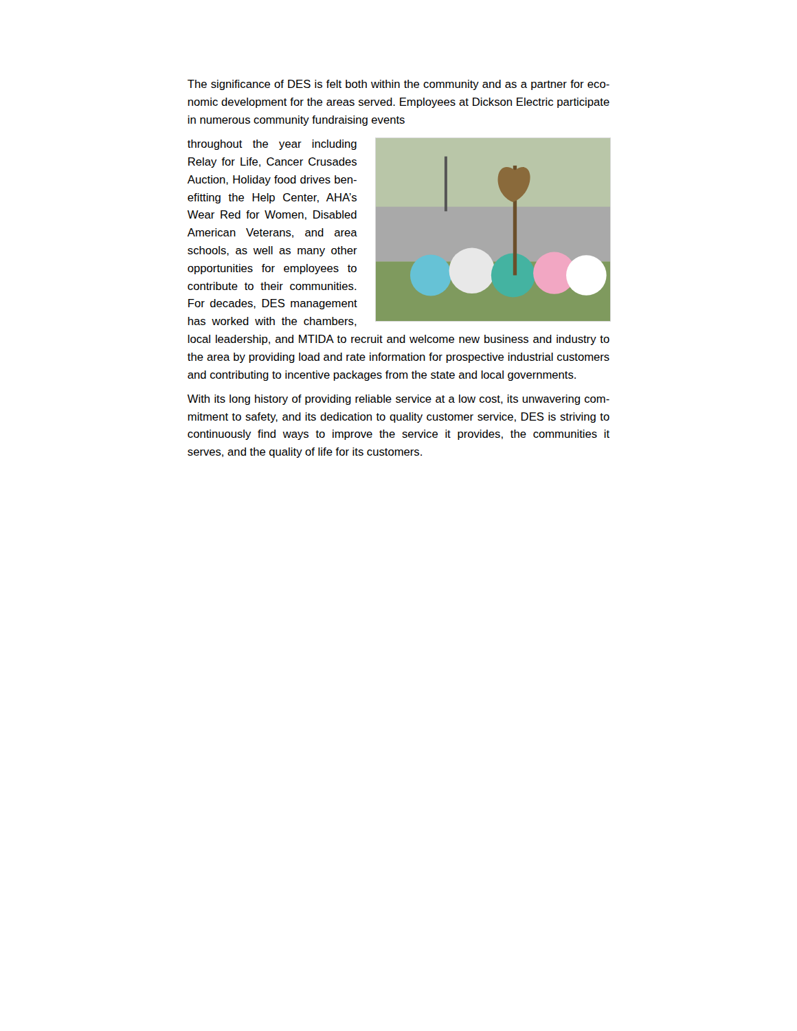The significance of DES is felt both within the community and as a partner for economic development for the areas served. Employees at Dickson Electric participate in numerous community fundraising events
throughout the year including Relay for Life, Cancer Crusades Auction, Holiday food drives benefitting the Help Center, AHA’s Wear Red for Women, Disabled American Veterans, and area schools, as well as many other opportunities for employees to contribute to their communities. For decades, DES management has worked with the chambers, local leadership, and MTIDA to recruit and welcome new business and industry to the area by providing load and rate information for prospective industrial customers and contributing to incentive packages from the state and local governments.
With its long history of providing reliable service at a low cost, its unwavering commitment to safety, and its dedication to quality customer service, DES is striving to continuously find ways to improve the service it provides, the communities it serves, and the quality of life for its customers.